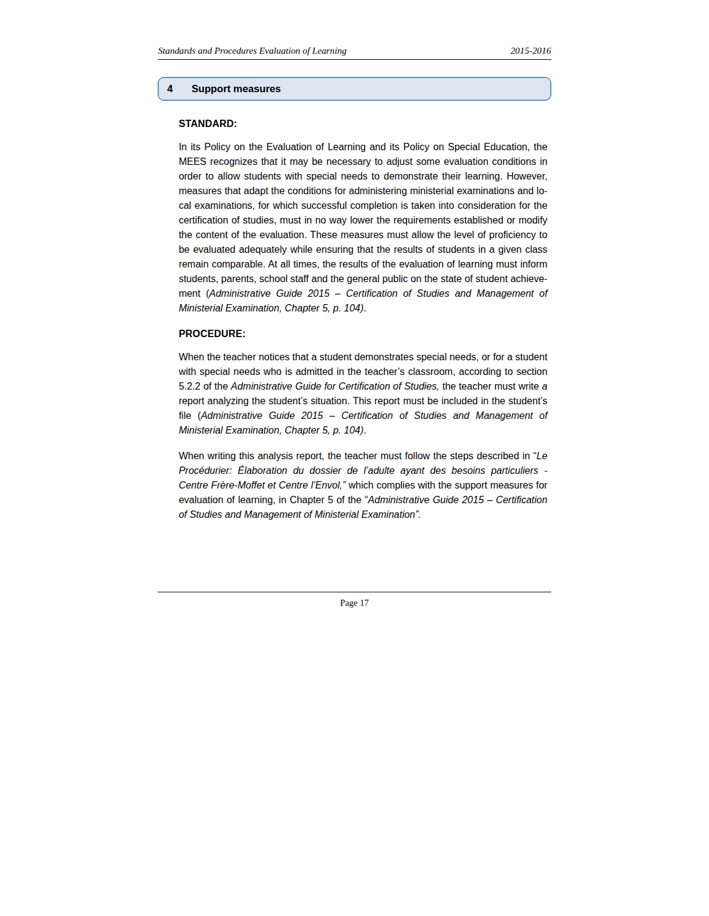Standards and Procedures Evaluation of Learning 2015-2016
4 Support measures
STANDARD:
In its Policy on the Evaluation of Learning and its Policy on Special Education, the MEES recognizes that it may be necessary to adjust some evaluation conditions in order to allow students with special needs to demonstrate their learning. However, measures that adapt the conditions for administering ministerial examinations and local examinations, for which successful completion is taken into consideration for the certification of studies, must in no way lower the requirements established or modify the content of the evaluation. These measures must allow the level of proficiency to be evaluated adequately while ensuring that the results of students in a given class remain comparable. At all times, the results of the evaluation of learning must inform students, parents, school staff and the general public on the state of student achievement (Administrative Guide 2015 – Certification of Studies and Management of Ministerial Examination, Chapter 5, p. 104).
PROCEDURE:
When the teacher notices that a student demonstrates special needs, or for a student with special needs who is admitted in the teacher’s classroom, according to section 5.2.2 of the Administrative Guide for Certification of Studies, the teacher must write a report analyzing the student’s situation. This report must be included in the student’s file (Administrative Guide 2015 – Certification of Studies and Management of Ministerial Examination, Chapter 5, p. 104).
When writing this analysis report, the teacher must follow the steps described in “Le Procédurier: Élaboration du dossier de l’adulte ayant des besoins particuliers - Centre Frère-Moffet et Centre l’Envol,” which complies with the support measures for evaluation of learning, in Chapter 5 of the “Administrative Guide 2015 – Certification of Studies and Management of Ministerial Examination”.
Page 17